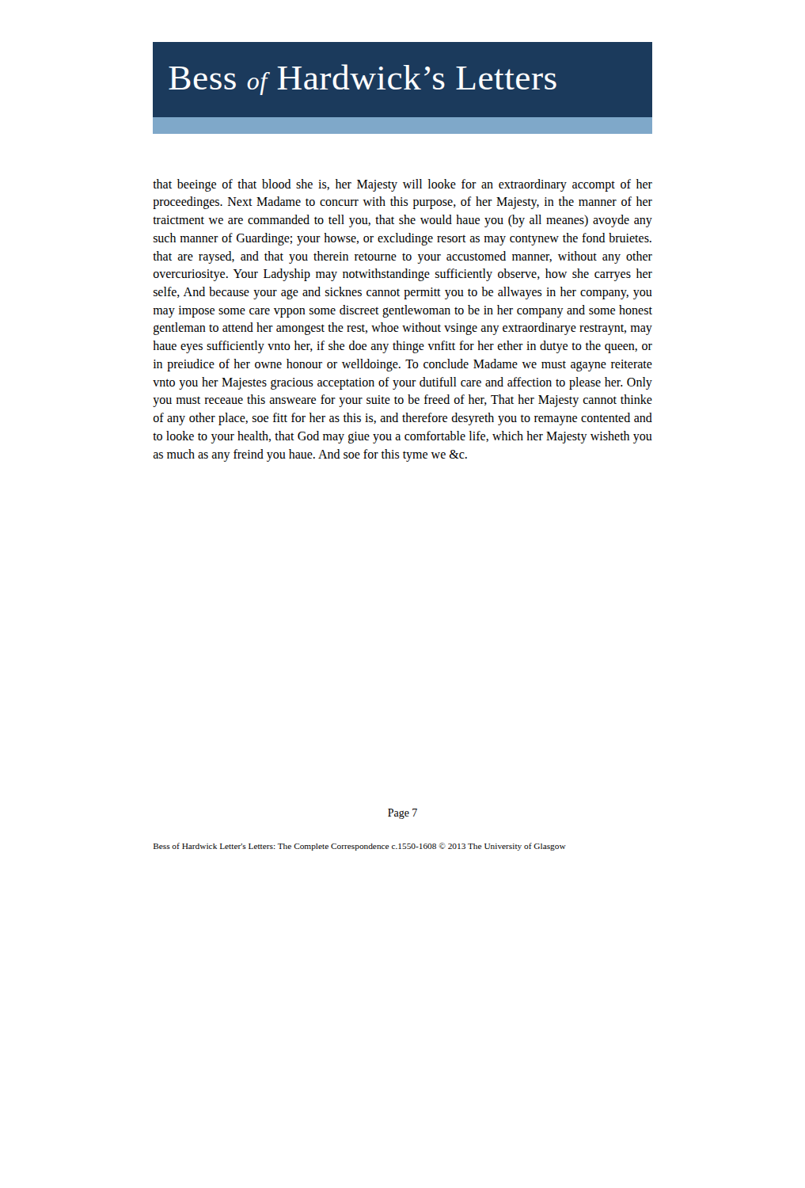Bess of Hardwick’s Letters
that beeinge of that blood she is, her Majesty will looke for an extraordinary accompt of her proceedinges. Next Madame to concurr with this purpose, of her Majesty, in the manner of her traictment we are commanded to tell you, that she would haue you (by all meanes) avoyde any such manner of Guardinge; your howse, or excludinge resort as may contynew the fond bruietes. that are raysed, and that you therein retourne to your accustomed manner, without any other overcuriositye. Your Ladyship may notwithstandinge sufficiently observe, how she carryes her selfe, And because your age and sicknes cannot permitt you to be allwayes in her company, you may impose some care vppon some discreet gentlewoman to be in her company and some honest gentleman to attend her amongest the rest, whoe without vsinge any extraordinarye restraynt, may haue eyes sufficiently vnto her, if she doe any thinge vnfitt for her ether in dutye to the queen, or in preiudice of her owne honour or welldoinge. To conclude Madame we must agayne reiterate vnto you her Majestes gracious acceptation of your dutifull care and affection to please her. Only you must receaue this answeare for your suite to be freed of her, That her Majesty cannot thinke of any other place, soe fitt for her as this is, and therefore desyreth you to remayne contented and to looke to your health, that God may giue you a comfortable life, which her Majesty wisheth you as much as any freind you haue. And soe for this tyme we &c.
Page 7
Bess of Hardwick Letter's Letters: The Complete Correspondence c.1550-1608 © 2013 The University of Glasgow